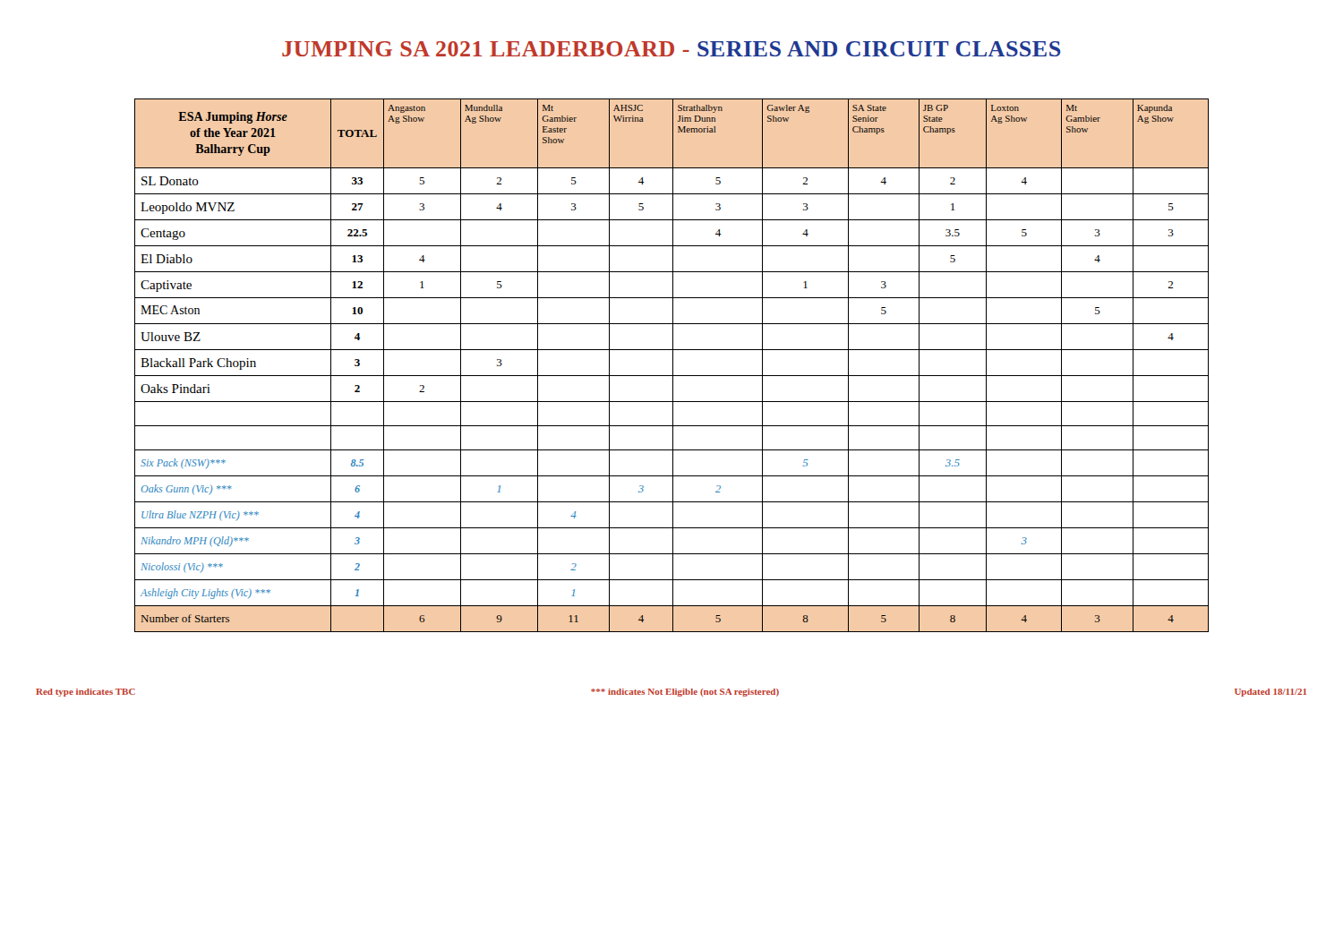JUMPING SA 2021 LEADERBOARD - SERIES AND CIRCUIT CLASSES
| ESA Jumping Horse of the Year 2021 Balharry Cup | TOTAL | Angaston Ag Show | Mundulla Ag Show | Mt Gambier Easter Show | AHSJC Wirrina | Strathalbyn Jim Dunn Memorial | Gawler Ag Show | SA State Senior Champs | JB GP State Champs | Loxton Ag Show | Mt Gambier Show | Kapunda Ag Show |
| --- | --- | --- | --- | --- | --- | --- | --- | --- | --- | --- | --- | --- |
| SL Donato | 33 | 5 | 2 | 5 | 4 | 5 | 2 | 4 | 2 | 4 | | |
| Leopoldo MVNZ | 27 | 3 | 4 | 3 | 5 | 3 | 3 | | 1 | | | 5 |
| Centago | 22.5 | | | | | 4 | 4 | | 3.5 | 5 | 3 | 3 |
| El Diablo | 13 | 4 | | | | | | | 5 | | 4 | |
| Captivate | 12 | 1 | 5 | | | | 1 | 3 | | | | 2 |
| MEC Aston | 10 | | | | | | | 5 | | | 5 | |
| Ulouve BZ | 4 | | | | | | | | | | | 4 |
| Blackall Park Chopin | 3 | | 3 | | | | | | | | | |
| Oaks Pindari | 2 | 2 | | | | | | | | | | |
| Six Pack (NSW)*** | 8.5 | | | | | | 5 | | 3.5 | | | |
| Oaks Gunn (Vic) *** | 6 | | 1 | | 3 | 2 | | | | | | |
| Ultra Blue NZPH (Vic) *** | 4 | | | 4 | | | | | | | | |
| Nikandro MPH (Qld)*** | 3 | | | | | | | | | 3 | | |
| Nicolossi (Vic) *** | 2 | | | 2 | | | | | | | | |
| Ashleigh City Lights (Vic) *** | 1 | | | 1 | | | | | | | | |
| Number of Starters | | 6 | 9 | 11 | 4 | 5 | 8 | 5 | 8 | 4 | 3 | 4 |
Red type indicates TBC
*** indicates Not Eligible (not SA registered)
Updated 18/11/21